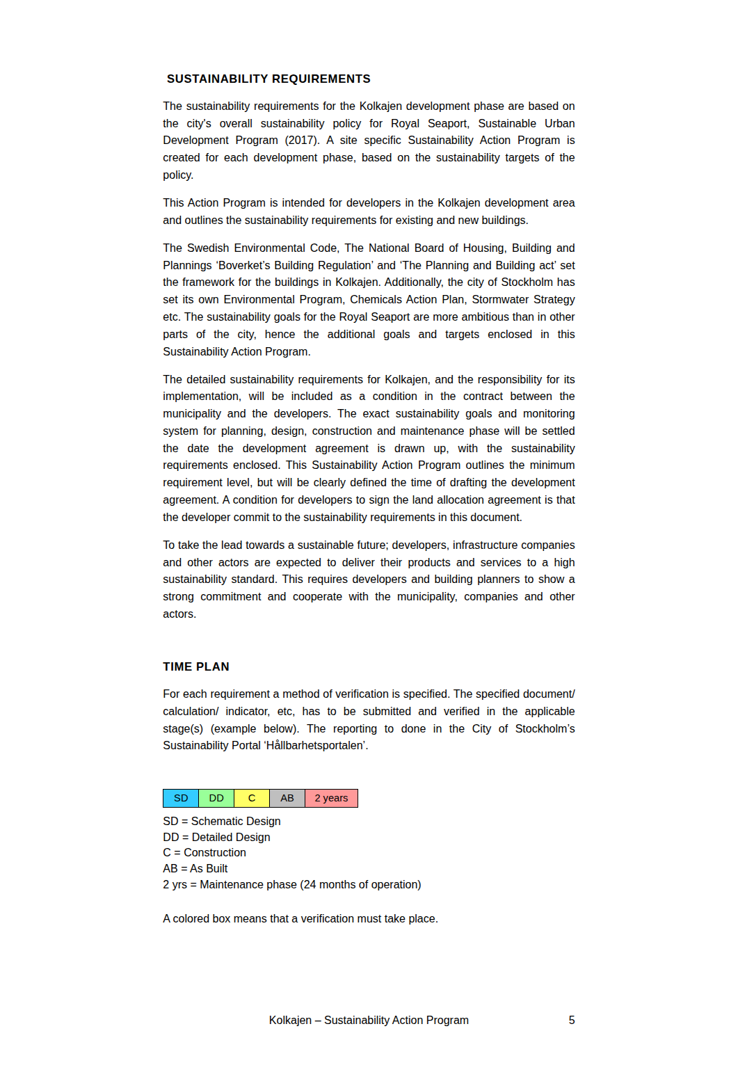SUSTAINABILITY REQUIREMENTS
The sustainability requirements for the Kolkajen development phase are based on the city's overall sustainability policy for Royal Seaport, Sustainable Urban Development Program (2017). A site specific Sustainability Action Program is created for each development phase, based on the sustainability targets of the policy.
This Action Program is intended for developers in the Kolkajen development area and outlines the sustainability requirements for existing and new buildings.
The Swedish Environmental Code, The National Board of Housing, Building and Plannings ‘Boverket’s Building Regulation’ and ‘The Planning and Building act’ set the framework for the buildings in Kolkajen. Additionally, the city of Stockholm has set its own Environmental Program, Chemicals Action Plan, Stormwater Strategy etc. The sustainability goals for the Royal Seaport are more ambitious than in other parts of the city, hence the additional goals and targets enclosed in this Sustainability Action Program.
The detailed sustainability requirements for Kolkajen, and the responsibility for its implementation, will be included as a condition in the contract between the municipality and the developers. The exact sustainability goals and monitoring system for planning, design, construction and maintenance phase will be settled the date the development agreement is drawn up, with the sustainability requirements enclosed. This Sustainability Action Program outlines the minimum requirement level, but will be clearly defined the time of drafting the development agreement. A condition for developers to sign the land allocation agreement is that the developer commit to the sustainability requirements in this document.
To take the lead towards a sustainable future; developers, infrastructure companies and other actors are expected to deliver their products and services to a high sustainability standard. This requires developers and building planners to show a strong commitment and cooperate with the municipality, companies and other actors.
TIME PLAN
For each requirement a method of verification is specified. The specified document/ calculation/ indicator, etc, has to be submitted and verified in the applicable stage(s) (example below). The reporting to done in the City of Stockholm’s Sustainability Portal ‘Hållbarhetsportalen’.
| SD | DD | C | AB | 2 years |
SD = Schematic Design
DD = Detailed Design
C = Construction
AB = As Built
2 yrs = Maintenance phase (24 months of operation)
A colored box means that a verification must take place.
Kolkajen – Sustainability Action Program 5